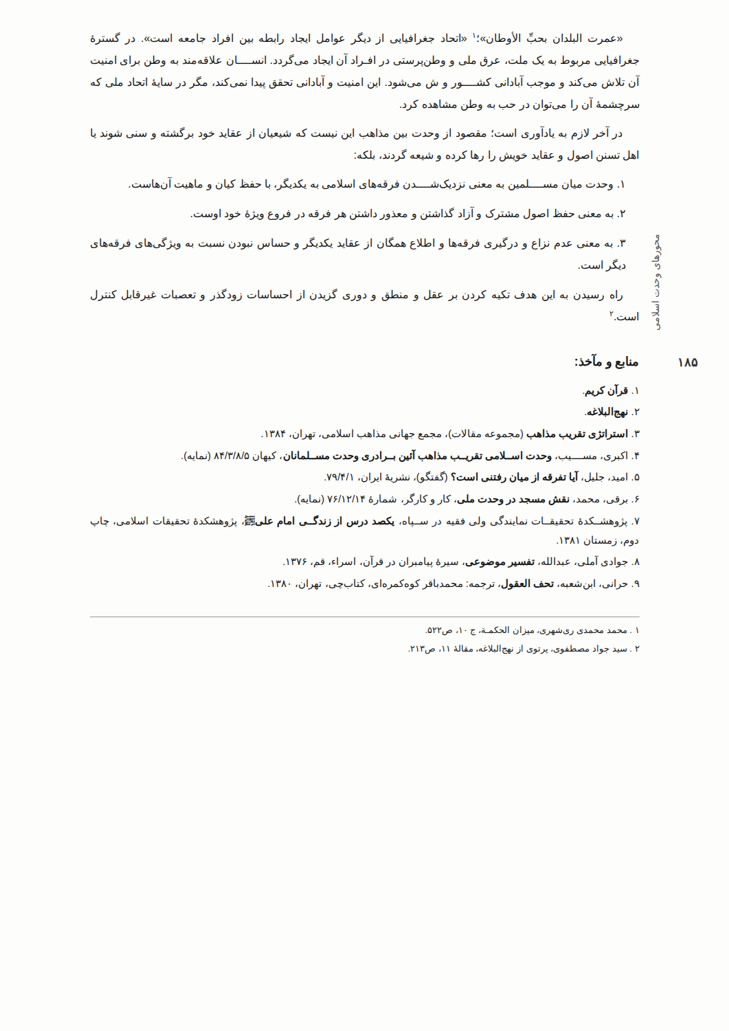محورهای وحدت اسلامی
۱۸۵
«عمرت البلدان بحبِّ الأوطان»؛۱ «اتحاد جغرافیایی از دیگر عوامل ایجاد رابطه بین افراد جامعه است». در گسترۀ جغرافیایی مربوط به یک ملت، عرق ملی و وطن‌پرستی در افـراد آن ایجاد می‌گردد. انســــان علاقه‌مند به وطن برای امنیت آن تلاش می‌کند و موجب آبادانی کشــــور و ش می‌شود. این امنیت و آبادانی تحقق پیدا نمی‌کند، مگر در سایۀ اتحاد ملی که سرچشمۀ آن را می‌توان در حب به وطن مشاهده کرد.
در آخر لازم به یادآوری است؛ مقصود از وحدت بین مذاهب این نیست که شیعیان از عقاید خود برگشته و سنی شوند یا اهل تسنن اصول و عقاید خویش را رها کرده و شیعه گردند، بلکه:
۱. وحدت میان مســــلمین به معنی نزدیک‌شــــدن فرقه‌های اسلامی به یکدیگر، با حفظ کیان و ماهیت آن‌هاست.
۲. به معنی حفظ اصول مشترک و آزاد گذاشتن و معذور داشتن هر فرقه در فروع ویژۀ خود اوست.
۳. به معنی عدم نزاع و درگیری فرقه‌ها و اطلاع همگان از عقاید یکدیگر و حساس نبودن نسبت به ویژگی‌های فرقه‌های دیگر است.
راه رسیدن به این هدف تکیه کردن بر عقل و منطق و دوری گزیدن از احساسات زودگذر و تعصبات غیرقابل کنترل است.۲
منابع و مآخذ:
۱. قرآن کریم.
۲. نهج‌البلاغه.
۳. استراتژی تقریب مذاهب (مجموعه مقالات)، مجمع جهانی مذاهب اسلامی، تهران، ۱۳۸۴.
۴. اکبری، مســــیب، وحدت اســلامی تقریــب مذاهب آئین بــرادری وحدت مســلمانان، کیهان ۸۴/۳/۸/۵ (نمایه).
۵. امید، جلیل، آیا تفرقه از میان رفتنی است؟ (گفتگو)، نشریۀ ایران، ۷۹/۴/۱.
۶. برقی، محمد، نقش مسجد در وحدت ملی، کار و کارگر، شمارۀ ۷۶/۱۲/۱۴ (نمایه).
۷. پژوهشــکدۀ تحقیقــات نمایندگی ولی فقیه در ســپاه، یکصد درس از زندگــی امام علی﷽، پژوهشکدۀ تحقیقات اسلامی، چاپ دوم، زمستان ۱۳۸۱.
۸. جوادی آملی، عبدالله، تفسیر موضوعی، سیرۀ پیامبران در قرآن، اسراء، قم، ۱۳۷۶.
۹. حرانی، ابن‌شعبه، تحف العقول، ترجمه: محمدباقر کوه‌کمره‌ای، کتاب‌چی، تهران، ۱۳۸۰.
۱ . محمد محمدی ری‌شهری، میزان الحکمـة، ج ۱۰، ص۵۲۲.
۲ . سید جواد مصطفوی، پرتوی از نهج‌البلاغه، مقالۀ ۱۱، ص۲۱۳.